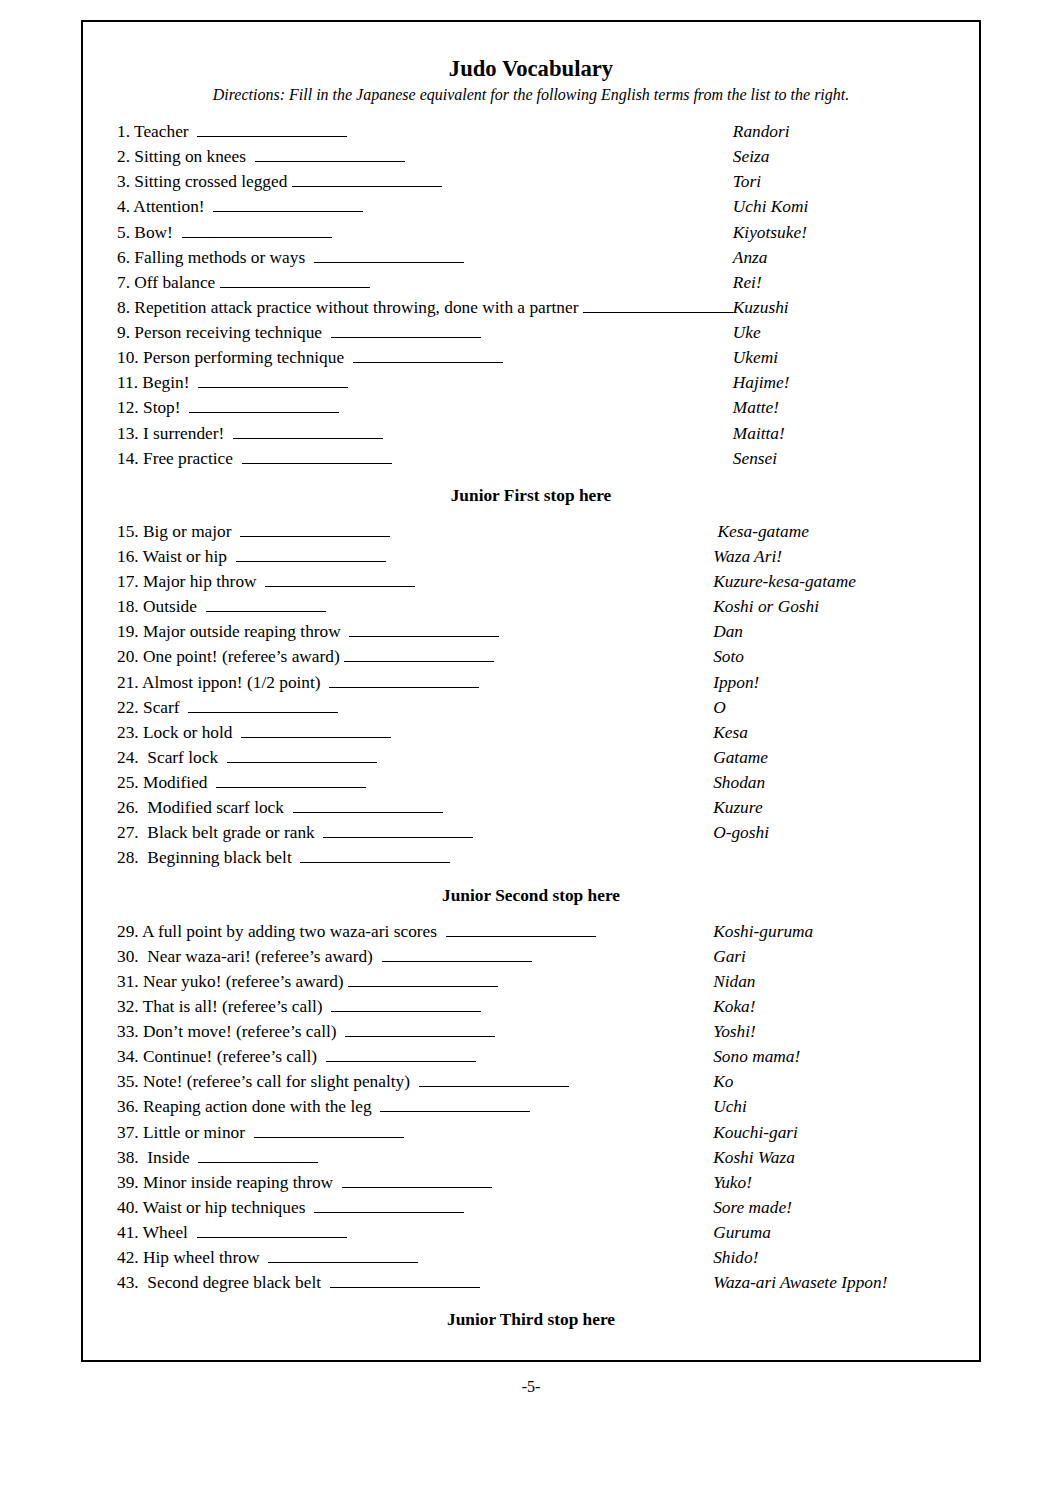Judo Vocabulary
Directions: Fill in the Japanese equivalent for the following English terms from the list to the right.
| 1. Teacher 2. Sitting on knees 3. Sitting crossed legged 4. Attention! 5. Bow! 6. Falling methods or ways 7. Off balance 8. Repetition attack practice without throwing, done with a partner 9. Person receiving technique 10. Person performing technique 11. Begin! 12. Stop! 13. I surrender! 14. Free practice | Randori Seiza Tori Uchi Komi Kiyotsuke! Anza Rei! Kuzushi Uke Ukemi Hajime! Matte! Maitta! Sensei |
Junior First stop here
| 15. Big or major 16. Waist or hip 17. Major hip throw 18. Outside 19. Major outside reaping throw 20. One point! (referee’s award) 21. Almost ippon! (1/2 point) 22. Scarf 23. Lock or hold 24. Scarf lock 25. Modified 26. Modified scarf lock 27. Black belt grade or rank 28. Beginning black belt | Kesa-gatame Waza Ari! Kuzure-kesa-gatame Koshi or Goshi Dan Soto Ippon! O Kesa Gatame Shodan Kuzure O-goshi |
Junior Second stop here
| 29. A full point by adding two waza-ari scores 30. Near waza-ari! (referee’s award) 31. Near yuko! (referee’s award) 32. That is all! (referee’s call) 33. Don’t move! (referee’s call) 34. Continue! (referee’s call) 35. Note! (referee’s call for slight penalty) 36. Reaping action done with the leg 37. Little or minor 38. Inside 39. Minor inside reaping throw 40. Waist or hip techniques 41. Wheel 42. Hip wheel throw 43. Second degree black belt | Koshi-guruma Gari Nidan Koka! Yoshi! Sono mama! Ko Uchi Kouchi-gari Koshi Waza Yuko! Sore made! Guruma Shido! Waza-ari Awasete Ippon! |
Junior Third stop here
-5-